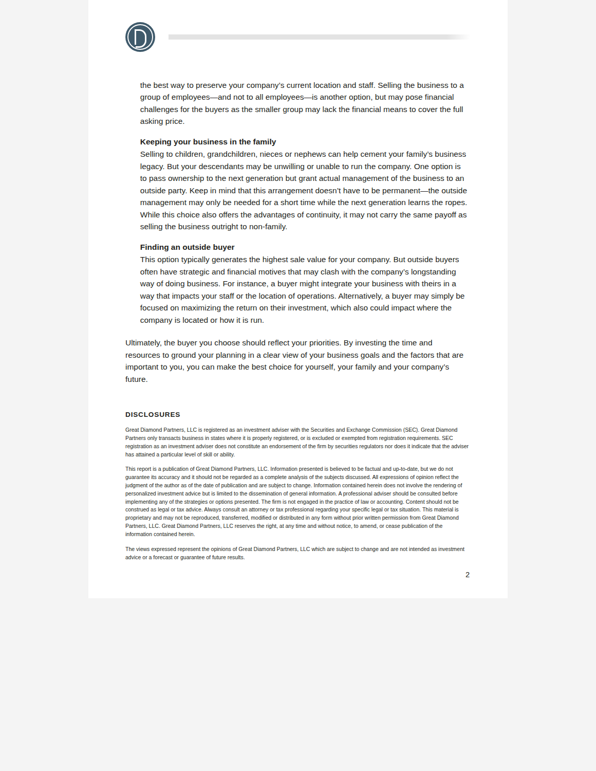the best way to preserve your company’s current location and staff. Selling the business to a group of employees—and not to all employees—is another option, but may pose financial challenges for the buyers as the smaller group may lack the financial means to cover the full asking price.
Keeping your business in the family
Selling to children, grandchildren, nieces or nephews can help cement your family’s business legacy. But your descendants may be unwilling or unable to run the company. One option is to pass ownership to the next generation but grant actual management of the business to an outside party. Keep in mind that this arrangement doesn’t have to be permanent—the outside management may only be needed for a short time while the next generation learns the ropes. While this choice also offers the advantages of continuity, it may not carry the same payoff as selling the business outright to non-family.
Finding an outside buyer
This option typically generates the highest sale value for your company. But outside buyers often have strategic and financial motives that may clash with the company’s longstanding way of doing business. For instance, a buyer might integrate your business with theirs in a way that impacts your staff or the location of operations. Alternatively, a buyer may simply be focused on maximizing the return on their investment, which also could impact where the company is located or how it is run.
Ultimately, the buyer you choose should reflect your priorities. By investing the time and resources to ground your planning in a clear view of your business goals and the factors that are important to you, you can make the best choice for yourself, your family and your company’s future.
DISCLOSURES
Great Diamond Partners, LLC is registered as an investment adviser with the Securities and Exchange Commission (SEC). Great Diamond Partners only transacts business in states where it is properly registered, or is excluded or exempted from registration requirements. SEC registration as an investment adviser does not constitute an endorsement of the firm by securities regulators nor does it indicate that the adviser has attained a particular level of skill or ability.
This report is a publication of Great Diamond Partners, LLC. Information presented is believed to be factual and up-to-date, but we do not guarantee its accuracy and it should not be regarded as a complete analysis of the subjects discussed. All expressions of opinion reflect the judgment of the author as of the date of publication and are subject to change. Information contained herein does not involve the rendering of personalized investment advice but is limited to the dissemination of general information. A professional adviser should be consulted before implementing any of the strategies or options presented. The firm is not engaged in the practice of law or accounting. Content should not be construed as legal or tax advice. Always consult an attorney or tax professional regarding your specific legal or tax situation. This material is proprietary and may not be reproduced, transferred, modified or distributed in any form without prior written permission from Great Diamond Partners, LLC. Great Diamond Partners, LLC reserves the right, at any time and without notice, to amend, or cease publication of the information contained herein.
The views expressed represent the opinions of Great Diamond Partners, LLC which are subject to change and are not intended as investment advice or a forecast or guarantee of future results.
2